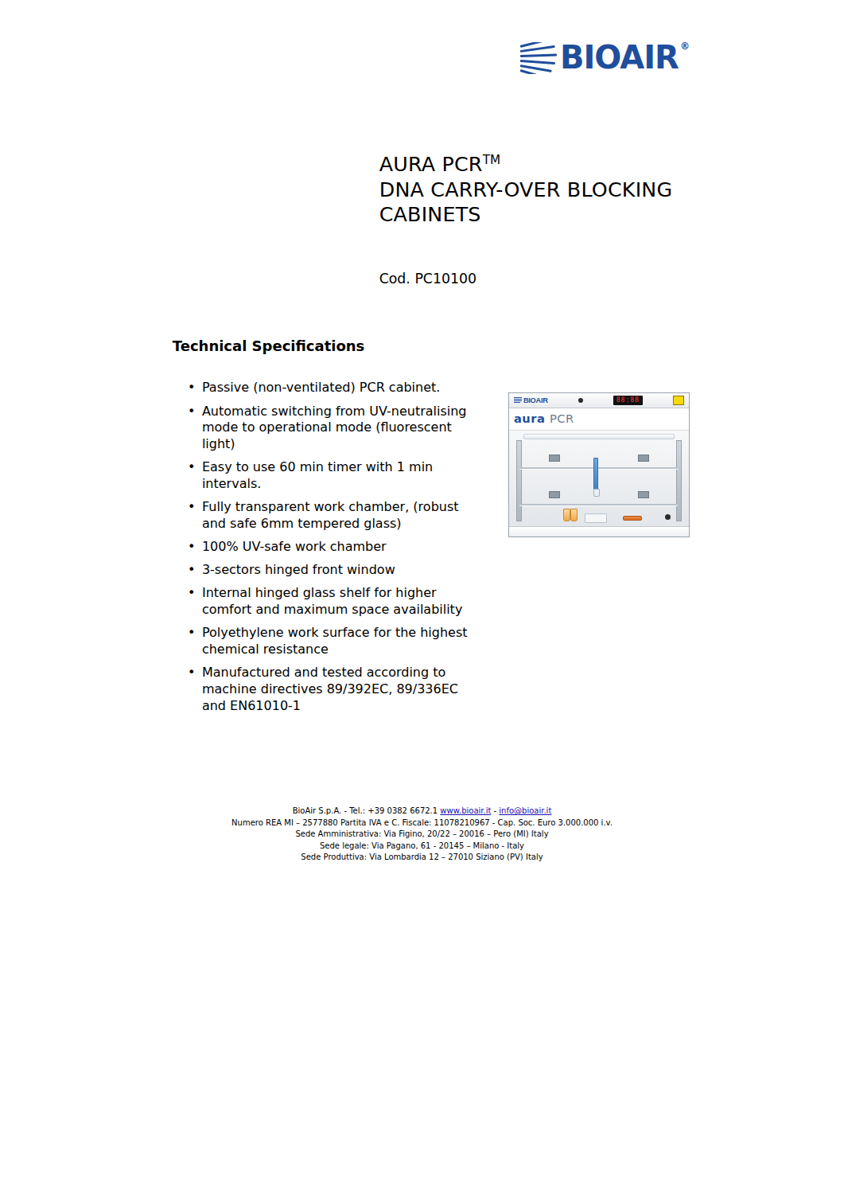BIOAIR®
AURA PCRTM
DNA CARRY-OVER BLOCKING
CABINETS
Cod. PC10100
Technical Specifications
Passive (non-ventilated) PCR cabinet.
Automatic switching from UV-neutralising mode to operational mode (fluorescent light)
Easy to use 60 min timer with 1 min intervals.
Fully transparent work chamber, (robust and safe 6mm tempered glass)
100% UV-safe work chamber
3-sectors hinged front window
Internal hinged glass shelf for higher comfort and maximum space availability
Polyethylene work surface for the highest chemical resistance
Manufactured and tested according to machine directives 89/392EC, 89/336EC and EN61010-1
BIOAIR 88:88
aura PCR
BioAir S.p.A. - Tel.: +39 0382 6672.1 www.bioair.it - info@bioair.it
Numero REA MI – 2577880 Partita IVA e C. Fiscale: 11078210967 - Cap. Soc. Euro 3.000.000 i.v.
Sede Amministrativa: Via Figino, 20/22 – 20016 – Pero (MI) Italy
Sede legale: Via Pagano, 61 - 20145 – Milano - Italy
Sede Produttiva: Via Lombardia 12 – 27010 Siziano (PV) Italy